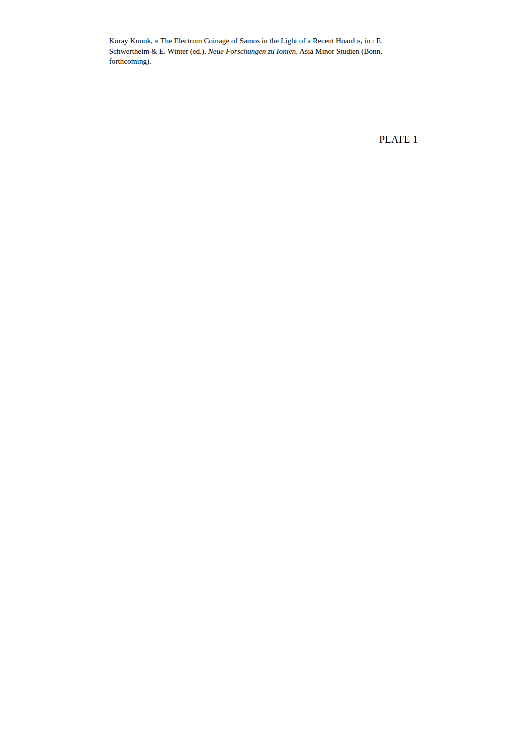Koray Konuk, « The Electrum Coinage of Samos in the Light of a Recent Hoard », in : E. Schwertheim & E. Winter (ed.), Neue Forschungen zu Ionien, Asia Minor Studien (Bonn, forthcoming).
PLATE 1